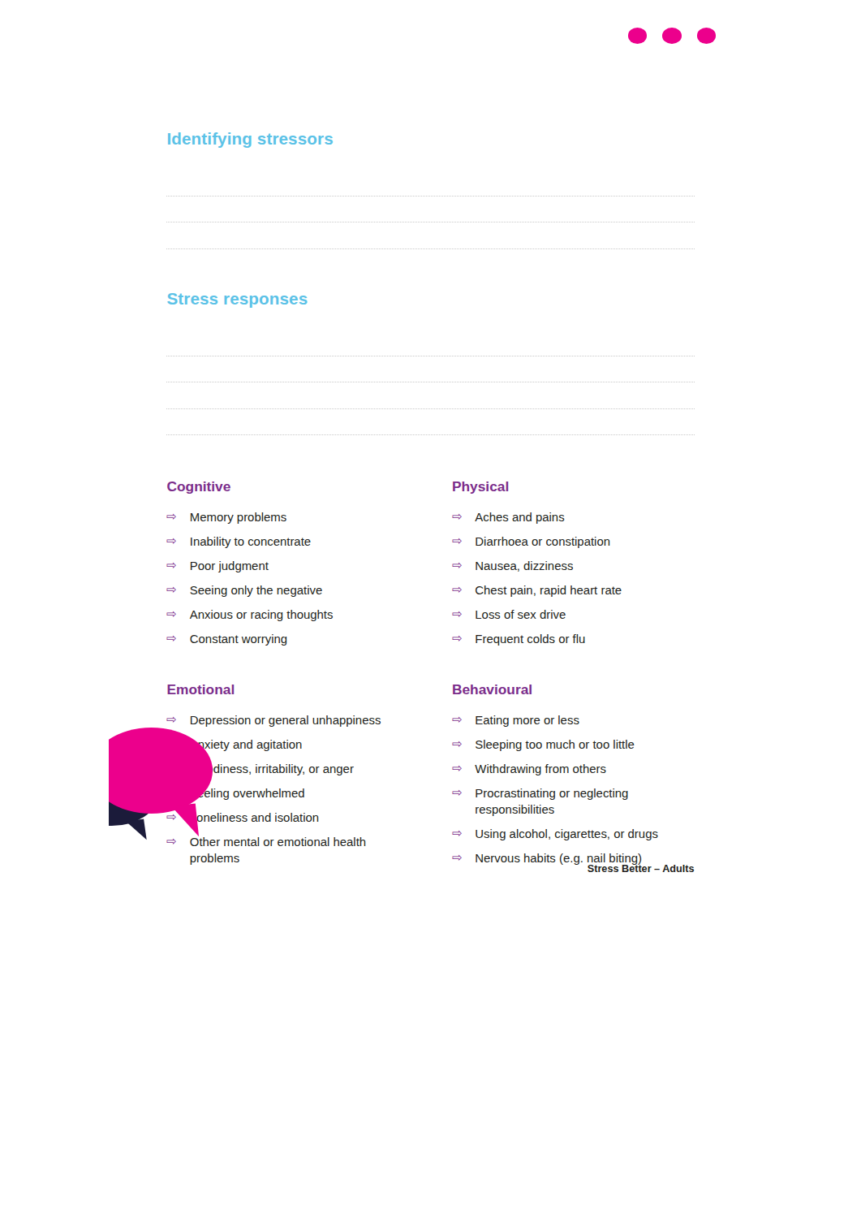Identifying stressors
Stress responses
Cognitive
Memory problems
Inability to concentrate
Poor judgment
Seeing only the negative
Anxious or racing thoughts
Constant worrying
Emotional
Depression or general unhappiness
Anxiety and agitation
Moodiness, irritability, or anger
Feeling overwhelmed
Loneliness and isolation
Other mental or emotional health problems
Physical
Aches and pains
Diarrhoea or constipation
Nausea, dizziness
Chest pain, rapid heart rate
Loss of sex drive
Frequent colds or flu
Behavioural
Eating more or less
Sleeping too much or too little
Withdrawing from others
Procrastinating or neglecting responsibilities
Using alcohol, cigarettes, or drugs
Nervous habits (e.g. nail biting)
Stress Better – Adults